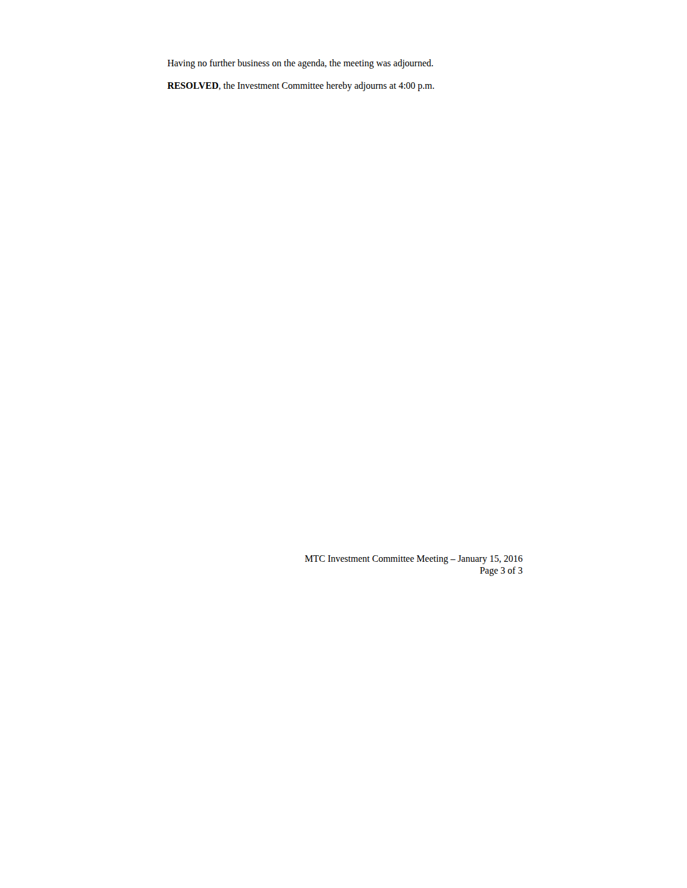Having no further business on the agenda, the meeting was adjourned.
RESOLVED, the Investment Committee hereby adjourns at 4:00 p.m.
MTC Investment Committee Meeting – January 15, 2016
Page 3 of 3